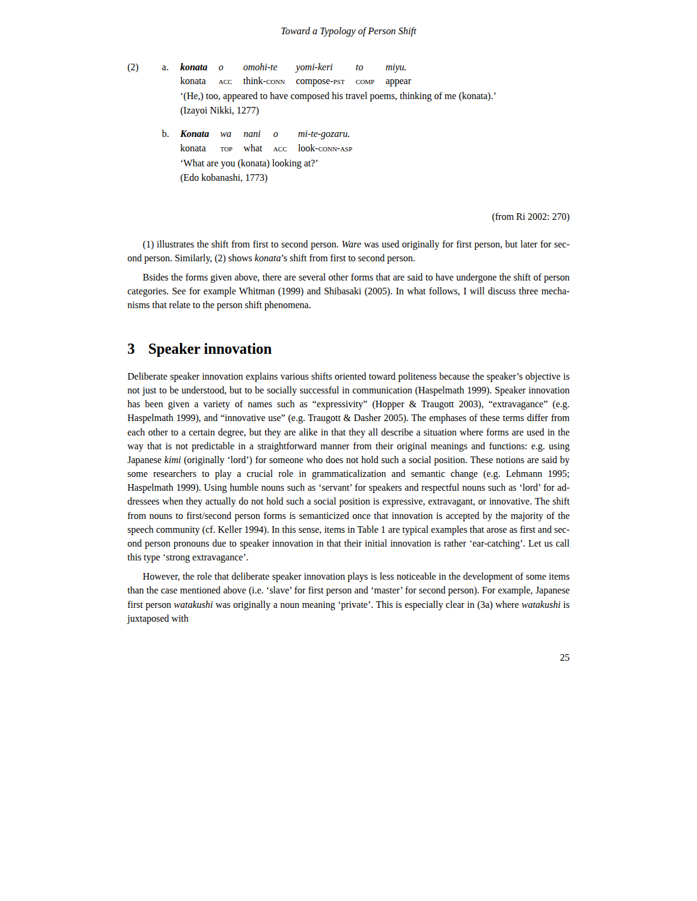Toward a Typology of Person Shift
(2)
a.
| konata | o | omohi-te | yomi-keri | to | miyu. |
| konata | acc | think- conn | compose- pst | comp | appear |
‘(He,) too, appeared to have composed his travel poems, thinking of me (konata).’
(Izayoi Nikki, 1277)
b.
| Konata | wa | nani | o | mi-te-gozaru. |
| konata | top | what | acc | look- conn - asp |
‘What are you (konata) looking at?’
(Edo kobanashi, 1773)
(from Ri 2002: 270)
(1) illustrates the shift from first to second person. Ware was used originally for first person, but later for second person. Similarly, (2) shows konata’s shift from first to second person.
Bsides the forms given above, there are several other forms that are said to have undergone the shift of person categories. See for example Whitman (1999) and Shibasaki (2005). In what follows, I will discuss three mechanisms that relate to the person shift phenomena.
3 Speaker innovation
Deliberate speaker innovation explains various shifts oriented toward politeness because the speaker’s objective is not just to be understood, but to be socially successful in communication (Haspelmath 1999). Speaker innovation has been given a variety of names such as “expressivity” (Hopper & Traugott 2003), “extravagance” (e.g. Haspelmath 1999), and “innovative use” (e.g. Traugott & Dasher 2005). The emphases of these terms differ from each other to a certain degree, but they are alike in that they all describe a situation where forms are used in the way that is not predictable in a straightforward manner from their original meanings and functions: e.g. using Japanese kimi (originally ‘lord’) for someone who does not hold such a social position. These notions are said by some researchers to play a crucial role in grammaticalization and semantic change (e.g. Lehmann 1995; Haspelmath 1999). Using humble nouns such as ‘servant’ for speakers and respectful nouns such as ‘lord’ for addressees when they actually do not hold such a social position is expressive, extravagant, or innovative. The shift from nouns to first/second person forms is semanticized once that innovation is accepted by the majority of the speech community (cf. Keller 1994). In this sense, items in Table 1 are typical examples that arose as first and second person pronouns due to speaker innovation in that their initial innovation is rather ‘ear-catching’. Let us call this type ‘strong extravagance’.
However, the role that deliberate speaker innovation plays is less noticeable in the development of some items than the case mentioned above (i.e. ‘slave’ for first person and ‘master’ for second person). For example, Japanese first person watakushi was originally a noun meaning ‘private’. This is especially clear in (3a) where watakushi is juxtaposed with
25